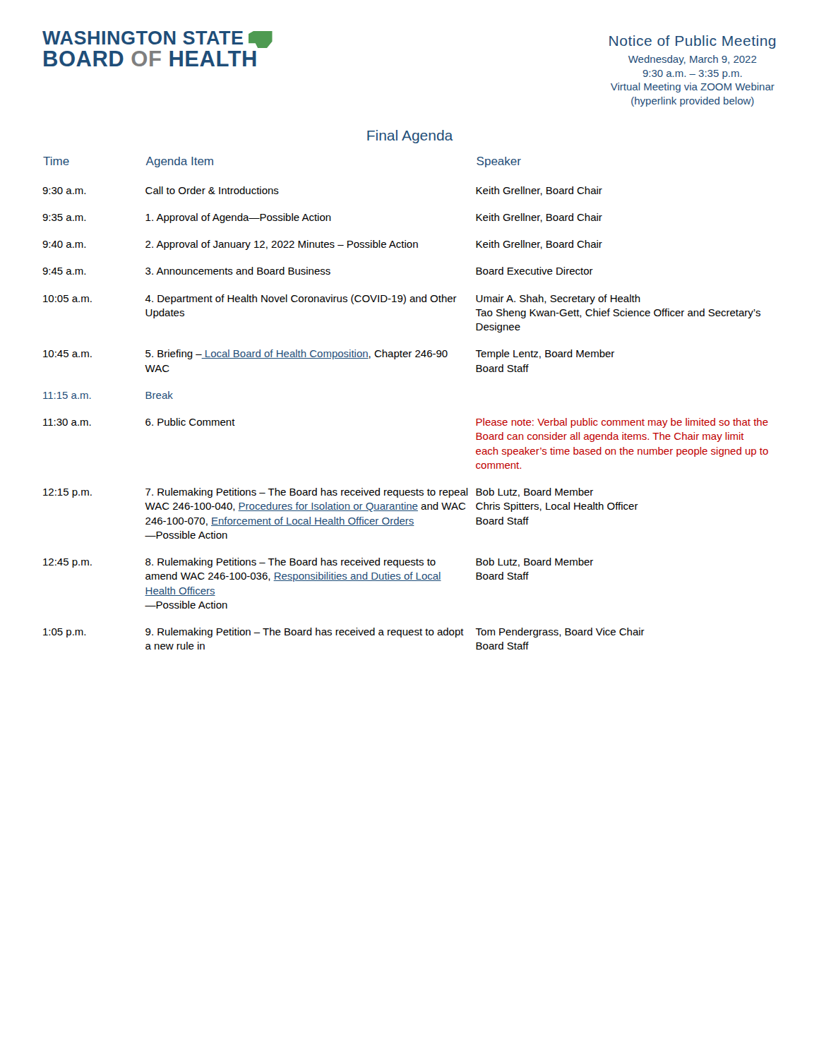WASHINGTON STATE
BOARD OF HEALTH
Notice of Public Meeting
Wednesday, March 9, 2022
9:30 a.m. – 3:35 p.m.
Virtual Meeting via ZOOM Webinar
(hyperlink provided below)
Final Agenda
| Time | Agenda Item | Speaker |
| --- | --- | --- |
| 9:30 a.m. | Call to Order & Introductions | Keith Grellner, Board Chair |
| 9:35 a.m. | 1. Approval of Agenda—Possible Action | Keith Grellner, Board Chair |
| 9:40 a.m. | 2. Approval of January 12, 2022 Minutes – Possible Action | Keith Grellner, Board Chair |
| 9:45 a.m. | 3. Announcements and Board Business | Board Executive Director |
| 10:05 a.m. | 4. Department of Health Novel Coronavirus (COVID-19) and Other Updates | Umair A. Shah, Secretary of Health Tao Sheng Kwan-Gett, Chief Science Officer and Secretary’s Designee |
| 10:45 a.m. | 5. Briefing – Local Board of Health Composition , Chapter 246-90 WAC | Temple Lentz, Board Member Board Staff |
| 11:15 a.m. | Break | |
| 11:30 a.m. | 6. Public Comment | Please note: Verbal public comment may be limited so that the Board can consider all agenda items. The Chair may limit each speaker’s time based on the number people signed up to comment. |
| 12:15 p.m. | 7. Rulemaking Petitions – The Board has received requests to repeal WAC 246-100-040, Procedures for Isolation or Quarantine and WAC 246-100-070, Enforcement of Local Health Officer Orders —Possible Action | Bob Lutz, Board Member Chris Spitters, Local Health Officer Board Staff |
| 12:45 p.m. | 8. Rulemaking Petitions – The Board has received requests to amend WAC 246-100-036, Responsibilities and Duties of Local Health Officers —Possible Action | Bob Lutz, Board Member Board Staff |
| 1:05 p.m. | 9. Rulemaking Petition – The Board has received a request to adopt a new rule in | Tom Pendergrass, Board Vice Chair Board Staff |